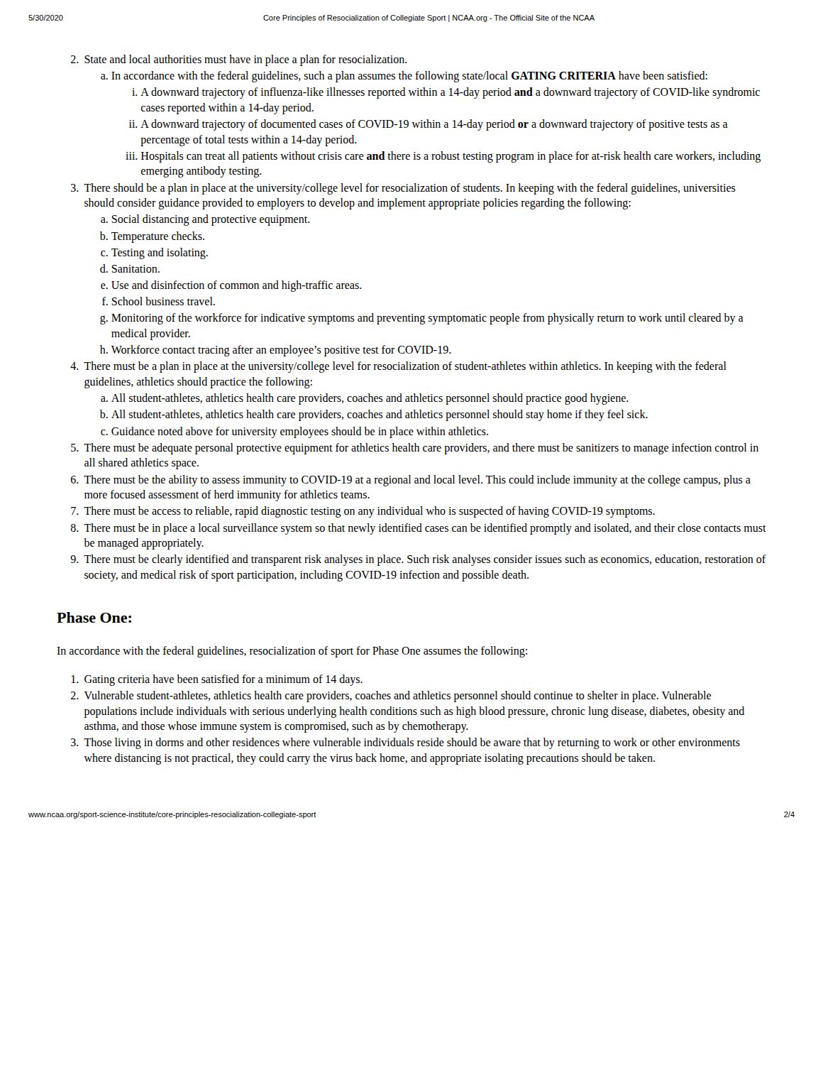5/30/2020 Core Principles of Resocialization of Collegiate Sport | NCAA.org - The Official Site of the NCAA
State and local authorities must have in place a plan for resocialization.
In accordance with the federal guidelines, such a plan assumes the following state/local GATING CRITERIA have been satisfied:
A downward trajectory of influenza-like illnesses reported within a 14-day period and a downward trajectory of COVID-like syndromic cases reported within a 14-day period.
A downward trajectory of documented cases of COVID-19 within a 14-day period or a downward trajectory of positive tests as a percentage of total tests within a 14-day period.
Hospitals can treat all patients without crisis care and there is a robust testing program in place for at-risk health care workers, including emerging antibody testing.
There should be a plan in place at the university/college level for resocialization of students. In keeping with the federal guidelines, universities should consider guidance provided to employers to develop and implement appropriate policies regarding the following:
Social distancing and protective equipment.
Temperature checks.
Testing and isolating.
Sanitation.
Use and disinfection of common and high-traffic areas.
School business travel.
Monitoring of the workforce for indicative symptoms and preventing symptomatic people from physically return to work until cleared by a medical provider.
Workforce contact tracing after an employee’s positive test for COVID-19.
There must be a plan in place at the university/college level for resocialization of student-athletes within athletics. In keeping with the federal guidelines, athletics should practice the following:
All student-athletes, athletics health care providers, coaches and athletics personnel should practice good hygiene.
All student-athletes, athletics health care providers, coaches and athletics personnel should stay home if they feel sick.
Guidance noted above for university employees should be in place within athletics.
There must be adequate personal protective equipment for athletics health care providers, and there must be sanitizers to manage infection control in all shared athletics space.
There must be the ability to assess immunity to COVID-19 at a regional and local level. This could include immunity at the college campus, plus a more focused assessment of herd immunity for athletics teams.
There must be access to reliable, rapid diagnostic testing on any individual who is suspected of having COVID-19 symptoms.
There must be in place a local surveillance system so that newly identified cases can be identified promptly and isolated, and their close contacts must be managed appropriately.
There must be clearly identified and transparent risk analyses in place. Such risk analyses consider issues such as economics, education, restoration of society, and medical risk of sport participation, including COVID-19 infection and possible death.
Phase One:
In accordance with the federal guidelines, resocialization of sport for Phase One assumes the following:
Gating criteria have been satisfied for a minimum of 14 days.
Vulnerable student-athletes, athletics health care providers, coaches and athletics personnel should continue to shelter in place. Vulnerable populations include individuals with serious underlying health conditions such as high blood pressure, chronic lung disease, diabetes, obesity and asthma, and those whose immune system is compromised, such as by chemotherapy.
Those living in dorms and other residences where vulnerable individuals reside should be aware that by returning to work or other environments where distancing is not practical, they could carry the virus back home, and appropriate isolating precautions should be taken.
www.ncaa.org/sport-science-institute/core-principles-resocialization-collegiate-sport 2/4